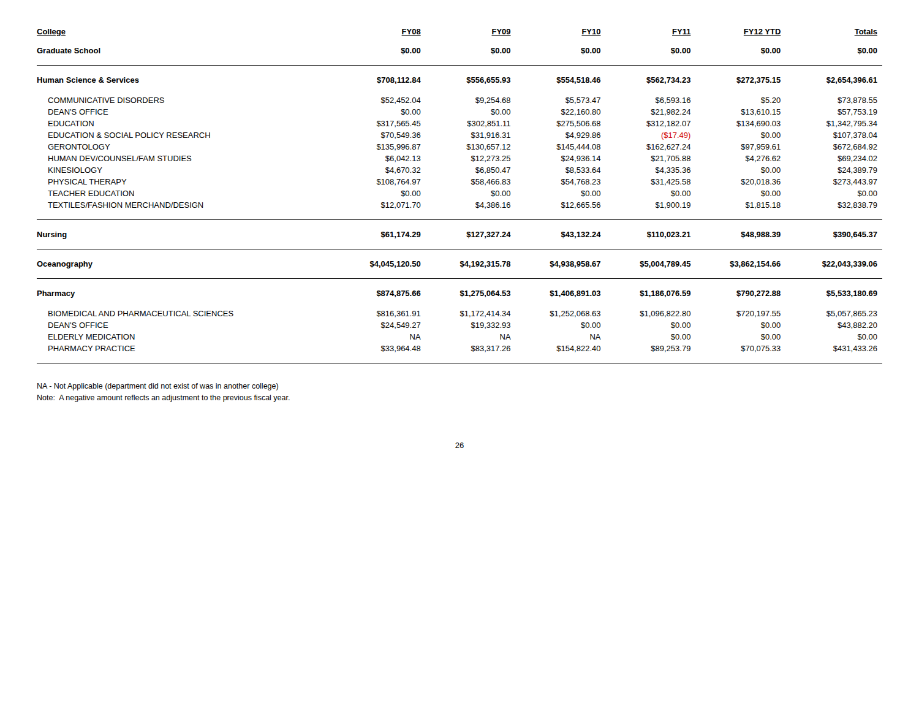| College | FY08 | FY09 | FY10 | FY11 | FY12 YTD | Totals |
| --- | --- | --- | --- | --- | --- | --- |
| Graduate School | $0.00 | $0.00 | $0.00 | $0.00 | $0.00 | $0.00 |
| Human Science & Services | $708,112.84 | $556,655.93 | $554,518.46 | $562,734.23 | $272,375.15 | $2,654,396.61 |
| COMMUNICATIVE DISORDERS | $52,452.04 | $9,254.68 | $5,573.47 | $6,593.16 | $5.20 | $73,878.55 |
| DEAN'S OFFICE | $0.00 | $0.00 | $22,160.80 | $21,982.24 | $13,610.15 | $57,753.19 |
| EDUCATION | $317,565.45 | $302,851.11 | $275,506.68 | $312,182.07 | $134,690.03 | $1,342,795.34 |
| EDUCATION & SOCIAL POLICY RESEARCH | $70,549.36 | $31,916.31 | $4,929.86 | ($17.49) | $0.00 | $107,378.04 |
| GERONTOLOGY | $135,996.87 | $130,657.12 | $145,444.08 | $162,627.24 | $97,959.61 | $672,684.92 |
| HUMAN DEV/COUNSEL/FAM STUDIES | $6,042.13 | $12,273.25 | $24,936.14 | $21,705.88 | $4,276.62 | $69,234.02 |
| KINESIOLOGY | $4,670.32 | $6,850.47 | $8,533.64 | $4,335.36 | $0.00 | $24,389.79 |
| PHYSICAL THERAPY | $108,764.97 | $58,466.83 | $54,768.23 | $31,425.58 | $20,018.36 | $273,443.97 |
| TEACHER EDUCATION | $0.00 | $0.00 | $0.00 | $0.00 | $0.00 | $0.00 |
| TEXTILES/FASHION MERCHAND/DESIGN | $12,071.70 | $4,386.16 | $12,665.56 | $1,900.19 | $1,815.18 | $32,838.79 |
| Nursing | $61,174.29 | $127,327.24 | $43,132.24 | $110,023.21 | $48,988.39 | $390,645.37 |
| Oceanography | $4,045,120.50 | $4,192,315.78 | $4,938,958.67 | $5,004,789.45 | $3,862,154.66 | $22,043,339.06 |
| Pharmacy | $874,875.66 | $1,275,064.53 | $1,406,891.03 | $1,186,076.59 | $790,272.88 | $5,533,180.69 |
| BIOMEDICAL AND PHARMACEUTICAL SCIENCES | $816,361.91 | $1,172,414.34 | $1,252,068.63 | $1,096,822.80 | $720,197.55 | $5,057,865.23 |
| DEAN'S OFFICE | $24,549.27 | $19,332.93 | $0.00 | $0.00 | $0.00 | $43,882.20 |
| ELDERLY MEDICATION | NA | NA | NA | $0.00 | $0.00 | $0.00 |
| PHARMACY PRACTICE | $33,964.48 | $83,317.26 | $154,822.40 | $89,253.79 | $70,075.33 | $431,433.26 |
NA - Not Applicable (department did not exist of was in another college)
Note: A negative amount reflects an adjustment to the previous fiscal year.
26